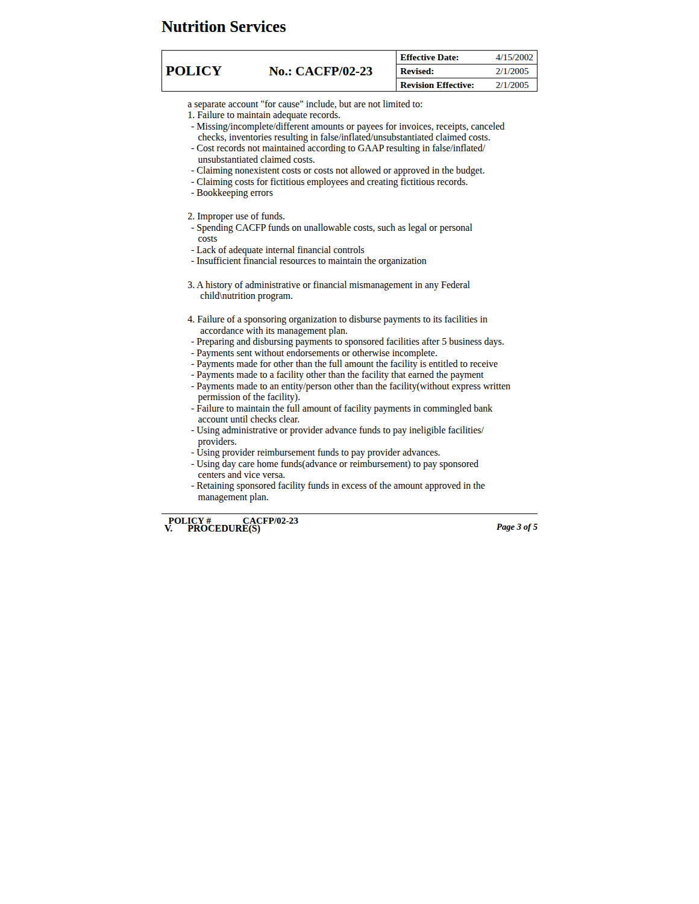Nutrition Services
| POLICY | No.: CACFP/02-23 | Effective Date: | 4/15/2002 |
| Revised: | 2/1/2005 |
| Revision Effective: | 2/1/2005 |
a separate account "for cause" include, but are not limited to:
1. Failure to maintain adequate records.
- Missing/incomplete/different amounts or payees for invoices, receipts, canceled
checks, inventories resulting in false/inflated/unsubstantiated claimed costs.
- Cost records not maintained according to GAAP resulting in false/inflated/
unsubstantiated claimed costs.
- Claiming nonexistent costs or costs not allowed or approved in the budget.
- Claiming costs for fictitious employees and creating fictitious records.
- Bookkeeping errors
2. Improper use of funds.
- Spending CACFP funds on unallowable costs, such as legal or personal
costs
- Lack of adequate internal financial controls
- Insufficient financial resources to maintain the organization
3. A history of administrative or financial mismanagement in any Federal
child\nutrition program.
4. Failure of a sponsoring organization to disburse payments to its facilities in
accordance with its management plan.
- Preparing and disbursing payments to sponsored facilities after 5 business days.
- Payments sent without endorsements or otherwise incomplete.
- Payments made for other than the full amount the facility is entitled to receive
- Payments made to a facility other than the facility that earned the payment
- Payments made to an entity/person other than the facility(without express written
permission of the facility).
- Failure to maintain the full amount of facility payments in commingled bank
account until checks clear.
- Using administrative or provider advance funds to pay ineligible facilities/
providers.
- Using provider reimbursement funds to pay provider advances.
- Using day care home funds(advance or reimbursement) to pay sponsored
centers and vice versa.
- Retaining sponsored facility funds in excess of the amount approved in the
management plan.
V. PROCEDURE(S)
POLICY #CACFP/02-23
Page 3 of 5